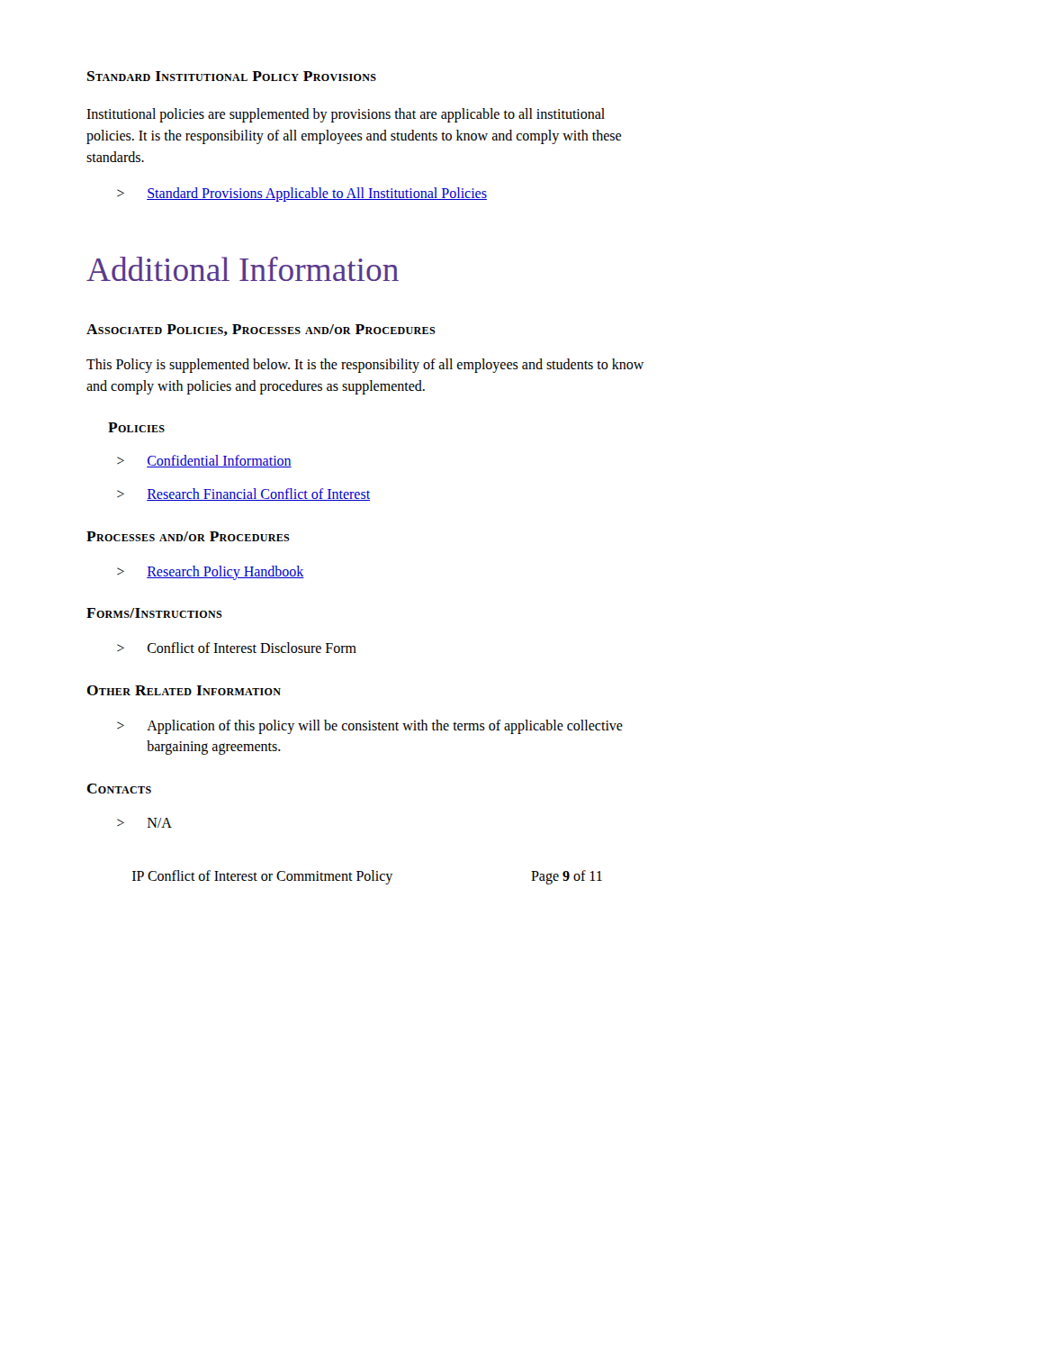Standard Institutional Policy Provisions
Institutional policies are supplemented by provisions that are applicable to all institutional policies. It is the responsibility of all employees and students to know and comply with these standards.
Standard Provisions Applicable to All Institutional Policies
Additional Information
Associated Policies, Processes and/or Procedures
This Policy is supplemented below. It is the responsibility of all employees and students to know and comply with policies and procedures as supplemented.
Policies
Confidential Information
Research Financial Conflict of Interest
Processes and/or Procedures
Research Policy Handbook
Forms/Instructions
Conflict of Interest Disclosure Form
Other Related Information
Application of this policy will be consistent with the terms of applicable collective bargaining agreements.
Contacts
N/A
IP Conflict of Interest or Commitment Policy Page 9 of 11